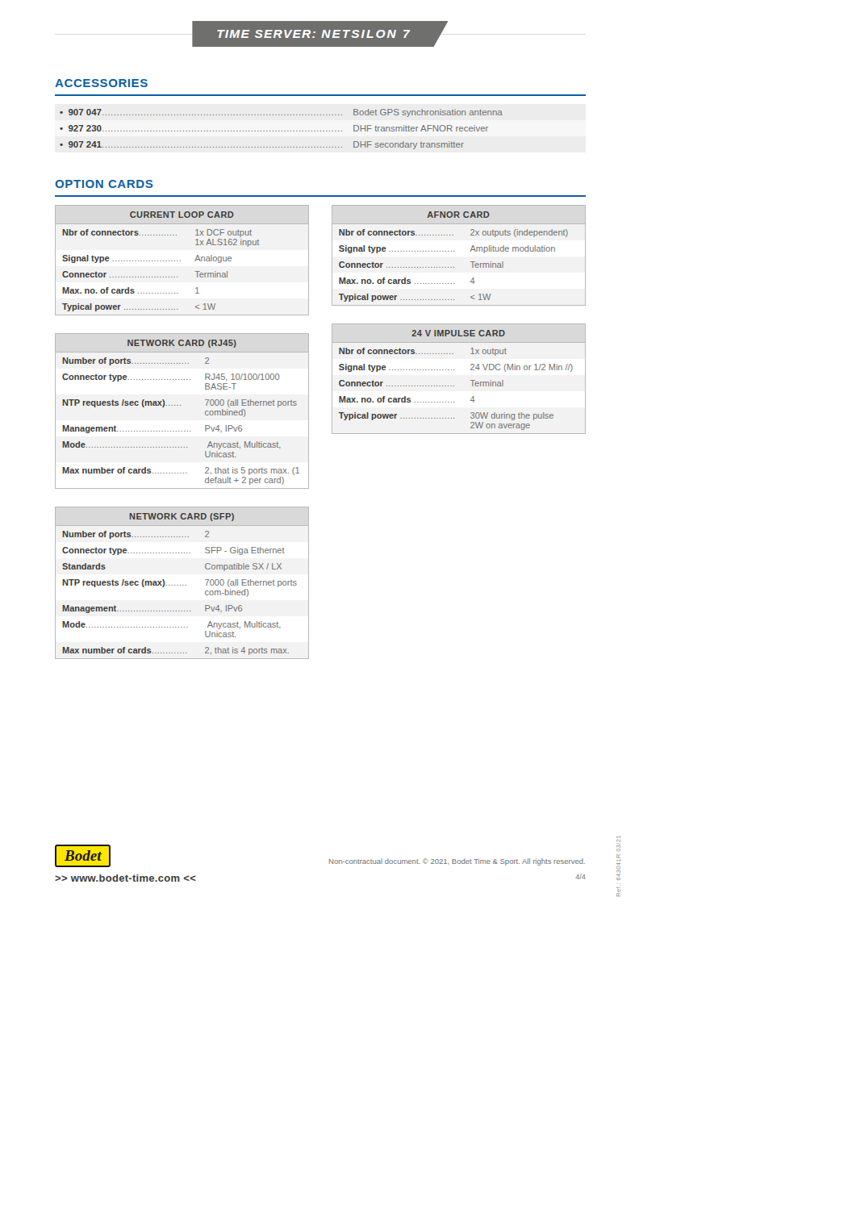TIME SERVER: NETSILON 7
ACCESSORIES
| • 907 047 ................................................................................. | Bodet GPS synchronisation antenna |
| • 927 230 ................................................................................. | DHF transmitter AFNOR receiver |
| • 907 241 ................................................................................. | DHF secondary transmitter |
OPTION CARDS
CURRENT LOOP CARD
| Nbr of connectors .............. | 1x DCF output 1x ALS162 input |
| Signal type ......................... | Analogue |
| Connector ......................... | Terminal |
| Max. no. of cards ............... | 1 |
| Typical power .................... | < 1W |
NETWORK CARD (RJ45)
| Number of ports ..................... | 2 |
| Connector type ....................... | RJ45, 10/100/1000 BASE-T |
| NTP requests /sec (max) ...... | 7000 (all Ethernet ports combined) |
| Management ........................... | Pv4, IPv6 |
| Mode ..................................... | Anycast, Multicast, Unicast. |
| Max number of cards ............. | 2, that is 5 ports max. (1 default + 2 per card) |
NETWORK CARD (SFP)
| Number of ports ..................... | 2 |
| Connector type ....................... | SFP - Giga Ethernet |
| Standards | Compatible SX / LX |
| NTP requests /sec (max) ........ | 7000 (all Ethernet ports com-bined) |
| Management ........................... | Pv4, IPv6 |
| Mode ..................................... | Anycast, Multicast, Unicast. |
| Max number of cards ............. | 2, that is 4 ports max. |
AFNOR CARD
| Nbr of connectors .............. | 2x outputs (independent) |
| Signal type ........................ | Amplitude modulation |
| Connector ......................... | Terminal |
| Max. no. of cards ............... | 4 |
| Typical power .................... | < 1W |
24 V IMPULSE CARD
| Nbr of connectors .............. | 1x output |
| Signal type ........................ | 24 VDC (Min or 1/2 Min //) |
| Connector ......................... | Terminal |
| Max. no. of cards ............... | 4 |
| Typical power .................... | 30W during the pulse 2W on average |
Ref.: 643041R 03/21
Bodet
>> www.bodet-time.com <<
Non-contractual document. © 2021, Bodet Time & Sport. All rights reserved.
4/4